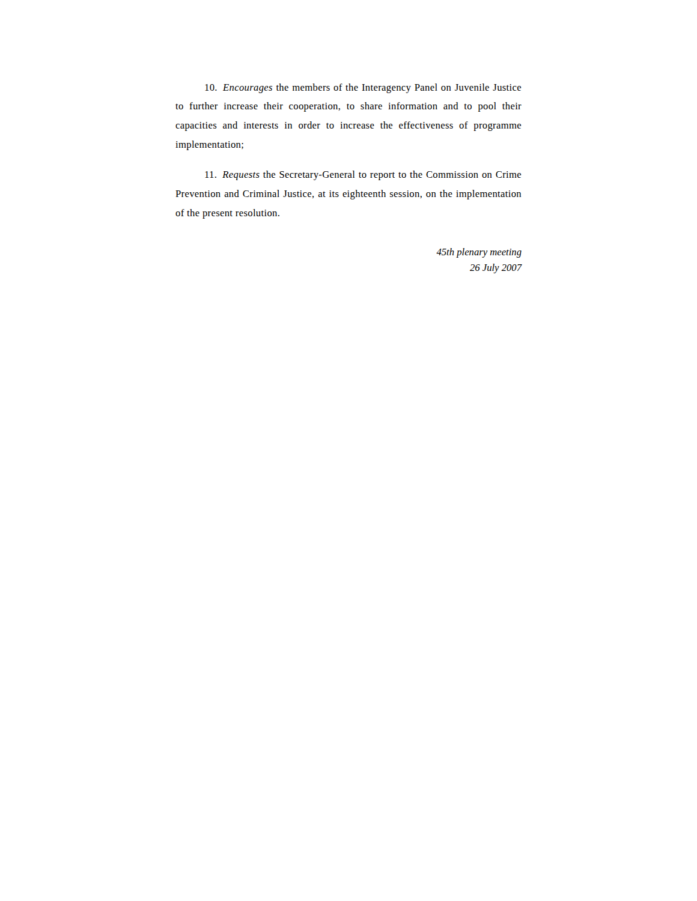10. Encourages the members of the Interagency Panel on Juvenile Justice to further increase their cooperation, to share information and to pool their capacities and interests in order to increase the effectiveness of programme implementation;
11. Requests the Secretary‑General to report to the Commission on Crime Prevention and Criminal Justice, at its eighteenth session, on the implementation of the present resolution.
45th plenary meeting
26 July 2007